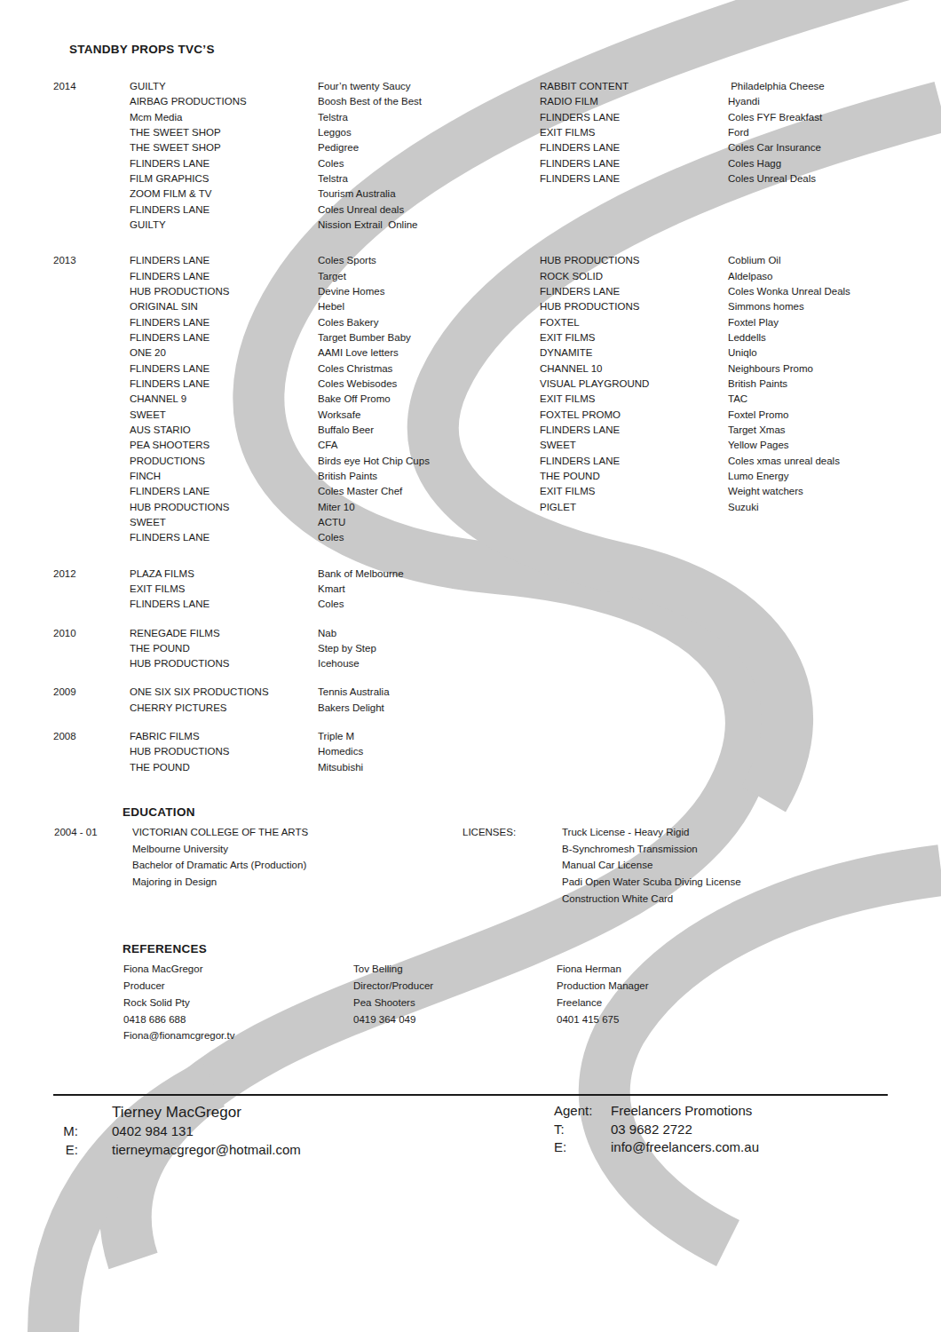Standby Props TVC’s
| 2014 | GUILTY | Four’n twenty Saucy | RABBIT CONTENT | Philadelphia Cheese |
| | AIRBAG PRODUCTIONS | Boosh Best of the Best | RADIO FILM | Hyandi |
| | Mcm Media | Telstra | FLINDERS LANE | Coles FYF Breakfast |
| | THE SWEET SHOP | Leggos | EXIT FILMS | Ford |
| | THE SWEET SHOP | Pedigree | FLINDERS LANE | Coles Car Insurance |
| | FLINDERS LANE | Coles | FLINDERS LANE | Coles Hagg |
| | FILM GRAPHICS | Telstra | FLINDERS LANE | Coles Unreal Deals |
| | ZOOM FILM & TV | Tourism Australia | | |
| | FLINDERS LANE | Coles Unreal deals | | |
| | GUILTY | Nission Extrail Online | | |
| 2013 | FLINDERS LANE | Coles Sports | HUB PRODUCTIONS | Coblium Oil |
| | FLINDERS LANE | Target | ROCK SOLID | Aldelpaso |
| | HUB PRODUCTIONS | Devine Homes | FLINDERS LANE | Coles Wonka Unreal Deals |
| | ORIGINAL SIN | Hebel | HUB PRODUCTIONS | Simmons homes |
| | FLINDERS LANE | Coles Bakery | FOXTEL | Foxtel Play |
| | FLINDERS LANE | Target Bumber Baby | EXIT FILMS | Leddells |
| | ONE 20 | AAMI Love letters | DYNAMITE | Uniqlo |
| | FLINDERS LANE | Coles Christmas | CHANNEL 10 | Neighbours Promo |
| | FLINDERS LANE | Coles Webisodes | VISUAL PLAYGROUND | British Paints |
| | CHANNEL 9 | Bake Off Promo | EXIT FILMS | TAC |
| | SWEET | Worksafe | FOXTEL PROMO | Foxtel Promo |
| | AUS STARIO | Buffalo Beer | FLINDERS LANE | Target Xmas |
| | PEA SHOOTERS | CFA | SWEET | Yellow Pages |
| | PRODUCTIONS | Birds eye Hot Chip Cups | FLINDERS LANE | Coles xmas unreal deals |
| | FINCH | British Paints | THE POUND | Lumo Energy |
| | FLINDERS LANE | Coles Master Chef | EXIT FILMS | Weight watchers |
| | HUB PRODUCTIONS | Miter 10 | PIGLET | Suzuki |
| | SWEET | ACTU | | |
| | FLINDERS LANE | Coles | | |
| 2012 | PLAZA FILMS | Bank of Melbourne | | |
| | EXIT FILMS | Kmart | | |
| | FLINDERS LANE | Coles | | |
| 2010 | RENEGADE FILMS | Nab | | |
| | THE POUND | Step by Step | | |
| | HUB PRODUCTIONS | Icehouse | | |
| 2009 | ONE SIX SIX PRODUCTIONS | Tennis Australia | | |
| | CHERRY PICTURES | Bakers Delight | | |
| 2008 | FABRIC FILMS | Triple M | | |
| | HUB PRODUCTIONS | Homedics | | |
| | THE POUND | Mitsubishi | | |
Education
| 2004 - 01 | VICTORIAN COLLEGE OF THE ARTS | LICENSES: | Truck License - Heavy Rigid |
| | Melbourne University | | B-Synchromesh Transmission |
| | Bachelor of Dramatic Arts (Production) | | Manual Car License |
| | Majoring in Design | | Padi Open Water Scuba Diving License |
| | | | Construction White Card |
References
| Fiona MacGregor | Tov Belling | Fiona Herman |
| Producer | Director/Producer | Production Manager |
| Rock Solid Pty | Pea Shooters | Freelance |
| 0418 686 688 | 0419 364 049 | 0401 415 675 |
| Fiona@fionamcgregor.tv | | |
| / / Tierney MacGregor / / M: / 0402 984 131 / / E: / tierneymacgregor@hotmail.com / | / Agent: / Freelancers Promotions / / T: / 03 9682 2722 / / E: / info@freelancers.com.au / |